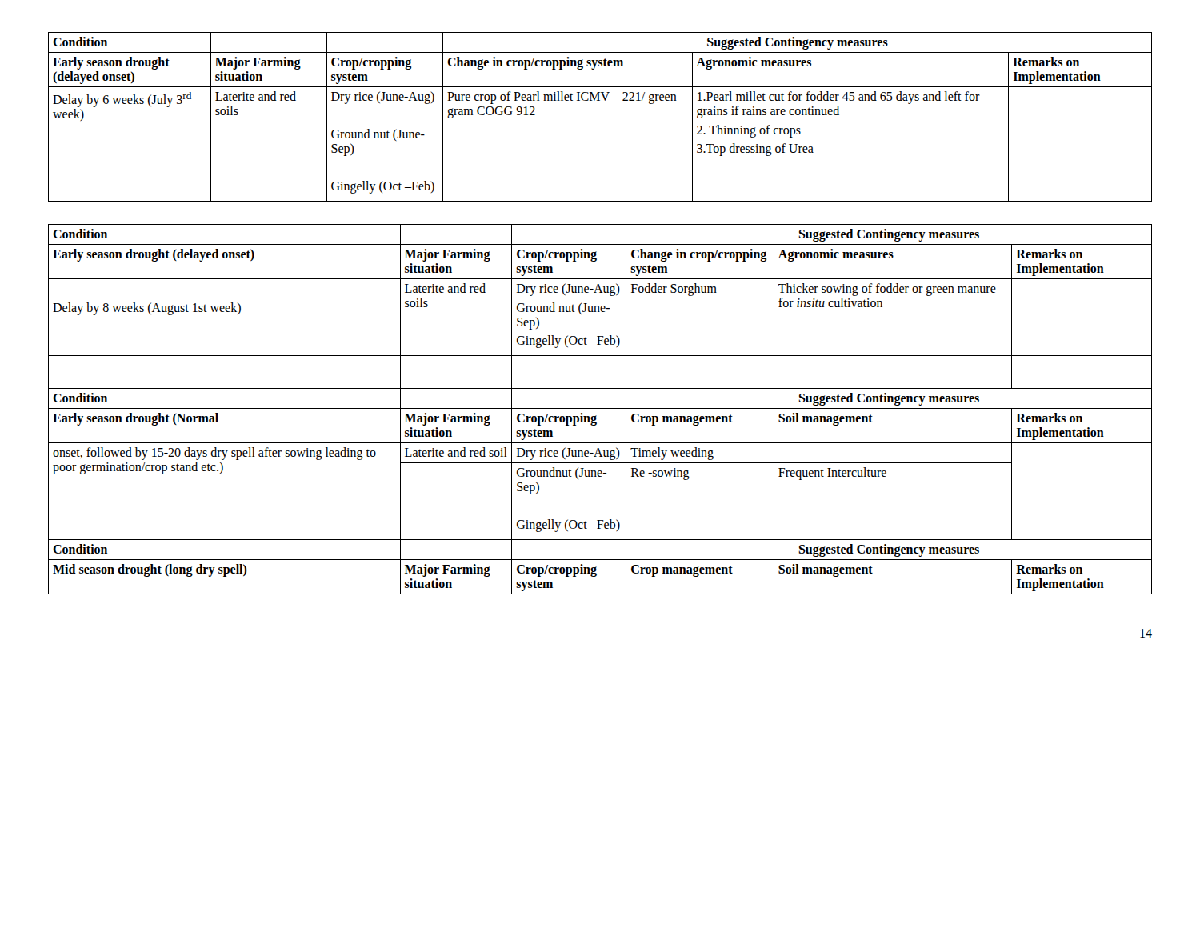| Condition | | | Suggested Contingency measures |
| Early season drought (delayed onset) | Major Farming situation | Crop/cropping system | Change in crop/cropping system | Agronomic measures | Remarks on Implementation |
| Delay by 6 weeks (July 3 rd week) | Laterite and red soils | Dry rice (June-Aug) Ground nut (June-Sep) Gingelly (Oct –Feb) | Pure crop of Pearl millet ICMV – 221/ green gram COGG 912 | 1.Pearl millet cut for fodder 45 and 65 days and left for grains if rains are continued 2. Thinning of crops 3.Top dressing of Urea | |
| Condition | | | Suggested Contingency measures |
| Early season drought (delayed onset) | Major Farming situation | Crop/cropping system | Change in crop/cropping system | Agronomic measures | Remarks on Implementation |
| Delay by 8 weeks (August 1st week) | Laterite and red soils | Dry rice (June-Aug) Ground nut (June-Sep) Gingelly (Oct –Feb) | Fodder Sorghum | Thicker sowing of fodder or green manure for insitu cultivation | |
| Condition | | | Suggested Contingency measures |
| Early season drought (Normal | Major Farming situation | Crop/cropping system | Crop management | Soil management | Remarks on Implementation |
| onset, followed by 15-20 days dry spell after sowing leading to poor germination/crop stand etc.) | Laterite and red soil | Dry rice (June-Aug) | Timely weeding | | |
| | Groundnut (June-Sep) Gingelly (Oct –Feb) | Re -sowing | Frequent Interculture |
| Condition | | | Suggested Contingency measures |
| Mid season drought (long dry spell) | Major Farming situation | Crop/cropping system | Crop management | Soil management | Remarks on Implementation |
14